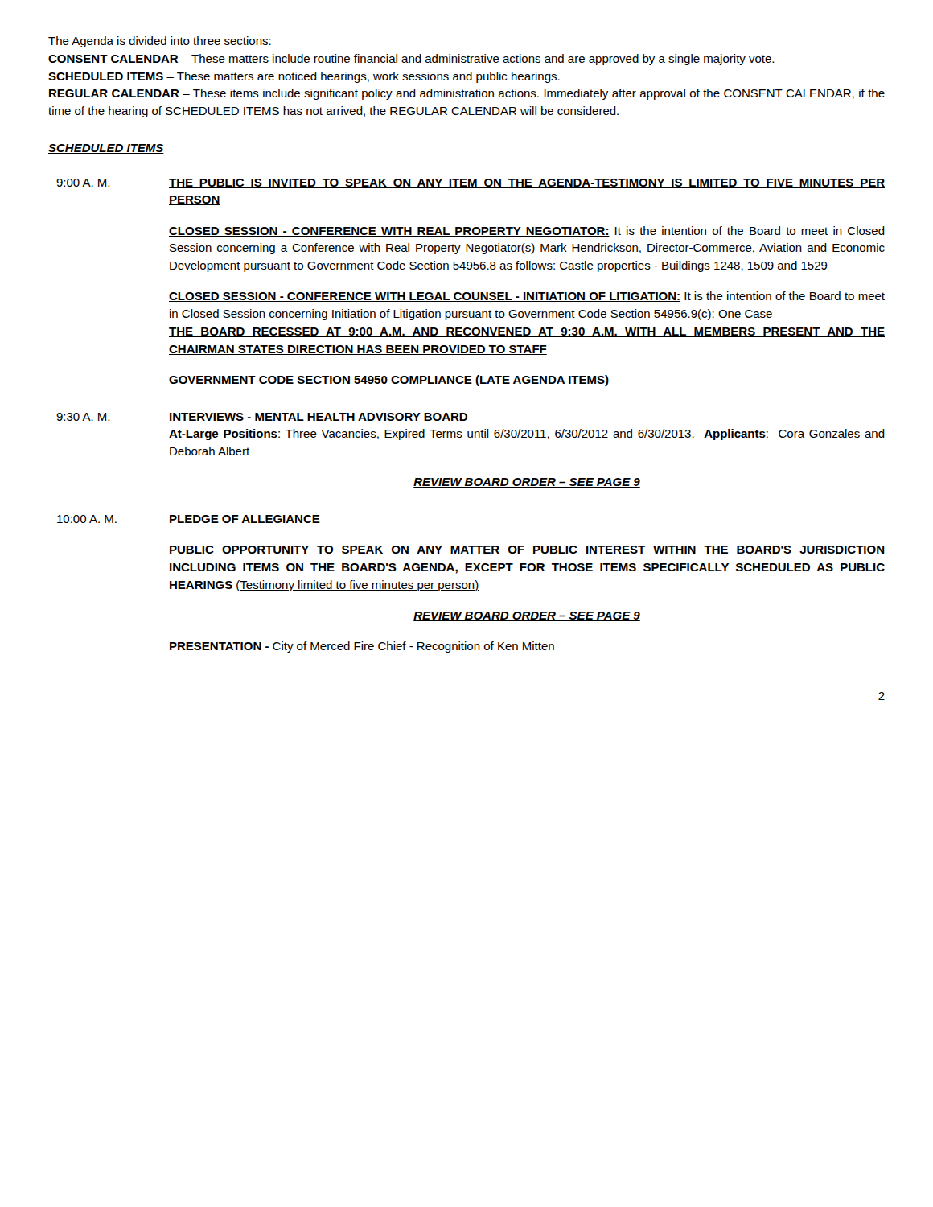The Agenda is divided into three sections:
CONSENT CALENDAR – These matters include routine financial and administrative actions and are approved by a single majority vote.
SCHEDULED ITEMS – These matters are noticed hearings, work sessions and public hearings.
REGULAR CALENDAR – These items include significant policy and administration actions. Immediately after approval of the CONSENT CALENDAR, if the time of the hearing of SCHEDULED ITEMS has not arrived, the REGULAR CALENDAR will be considered.
SCHEDULED ITEMS
9:00 A. M.
THE PUBLIC IS INVITED TO SPEAK ON ANY ITEM ON THE AGENDA-TESTIMONY IS LIMITED TO FIVE MINUTES PER PERSON
CLOSED SESSION - CONFERENCE WITH REAL PROPERTY NEGOTIATOR: It is the intention of the Board to meet in Closed Session concerning a Conference with Real Property Negotiator(s) Mark Hendrickson, Director-Commerce, Aviation and Economic Development pursuant to Government Code Section 54956.8 as follows: Castle properties - Buildings 1248, 1509 and 1529
CLOSED SESSION - CONFERENCE WITH LEGAL COUNSEL - INITIATION OF LITIGATION: It is the intention of the Board to meet in Closed Session concerning Initiation of Litigation pursuant to Government Code Section 54956.9(c): One Case
THE BOARD RECESSED AT 9:00 A.M. AND RECONVENED AT 9:30 A.M. WITH ALL MEMBERS PRESENT AND THE CHAIRMAN STATES DIRECTION HAS BEEN PROVIDED TO STAFF
GOVERNMENT CODE SECTION 54950 COMPLIANCE (LATE AGENDA ITEMS)
9:30 A. M.
INTERVIEWS - MENTAL HEALTH ADVISORY BOARD
At-Large Positions: Three Vacancies, Expired Terms until 6/30/2011, 6/30/2012 and 6/30/2013. Applicants: Cora Gonzales and Deborah Albert
REVIEW BOARD ORDER – SEE PAGE 9
10:00 A. M.
PLEDGE OF ALLEGIANCE
PUBLIC OPPORTUNITY TO SPEAK ON ANY MATTER OF PUBLIC INTEREST WITHIN THE BOARD'S JURISDICTION INCLUDING ITEMS ON THE BOARD'S AGENDA, EXCEPT FOR THOSE ITEMS SPECIFICALLY SCHEDULED AS PUBLIC HEARINGS (Testimony limited to five minutes per person)
REVIEW BOARD ORDER – SEE PAGE 9
PRESENTATION - City of Merced Fire Chief - Recognition of Ken Mitten
2